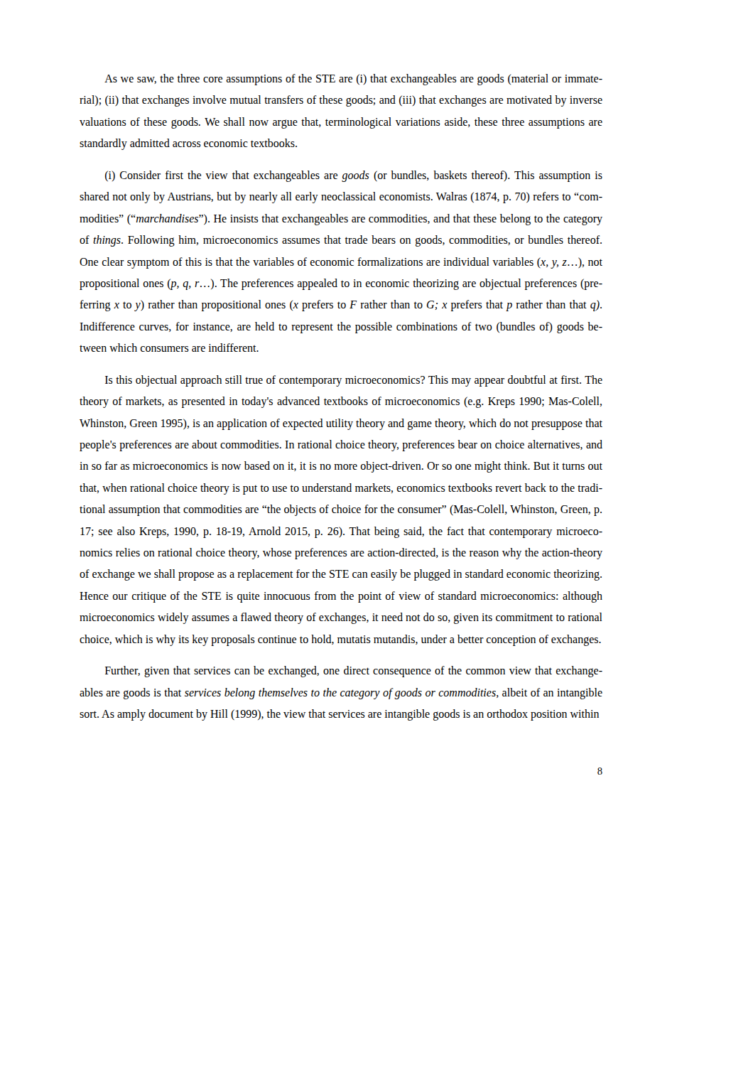As we saw, the three core assumptions of the STE are (i) that exchangeables are goods (material or immaterial); (ii) that exchanges involve mutual transfers of these goods; and (iii) that exchanges are motivated by inverse valuations of these goods. We shall now argue that, terminological variations aside, these three assumptions are standardly admitted across economic textbooks.
(i) Consider first the view that exchangeables are goods (or bundles, baskets thereof). This assumption is shared not only by Austrians, but by nearly all early neoclassical economists. Walras (1874, p. 70) refers to “commodities” (“marchandises”). He insists that exchangeables are commodities, and that these belong to the category of things. Following him, microeconomics assumes that trade bears on goods, commodities, or bundles thereof. One clear symptom of this is that the variables of economic formalizations are individual variables (x, y, z…), not propositional ones (p, q, r…). The preferences appealed to in economic theorizing are objectual preferences (preferring x to y) rather than propositional ones (x prefers to F rather than to G; x prefers that p rather than that q). Indifference curves, for instance, are held to represent the possible combinations of two (bundles of) goods between which consumers are indifferent.
Is this objectual approach still true of contemporary microeconomics? This may appear doubtful at first. The theory of markets, as presented in today's advanced textbooks of microeconomics (e.g. Kreps 1990; Mas-Colell, Whinston, Green 1995), is an application of expected utility theory and game theory, which do not presuppose that people's preferences are about commodities. In rational choice theory, preferences bear on choice alternatives, and in so far as microeconomics is now based on it, it is no more object-driven. Or so one might think. But it turns out that, when rational choice theory is put to use to understand markets, economics textbooks revert back to the traditional assumption that commodities are “the objects of choice for the consumer” (Mas-Colell, Whinston, Green, p. 17; see also Kreps, 1990, p. 18-19, Arnold 2015, p. 26). That being said, the fact that contemporary microeconomics relies on rational choice theory, whose preferences are action-directed, is the reason why the action-theory of exchange we shall propose as a replacement for the STE can easily be plugged in standard economic theorizing. Hence our critique of the STE is quite innocuous from the point of view of standard microeconomics: although microeconomics widely assumes a flawed theory of exchanges, it need not do so, given its commitment to rational choice, which is why its key proposals continue to hold, mutatis mutandis, under a better conception of exchanges.
Further, given that services can be exchanged, one direct consequence of the common view that exchangeables are goods is that services belong themselves to the category of goods or commodities, albeit of an intangible sort. As amply document by Hill (1999), the view that services are intangible goods is an orthodox position within
8